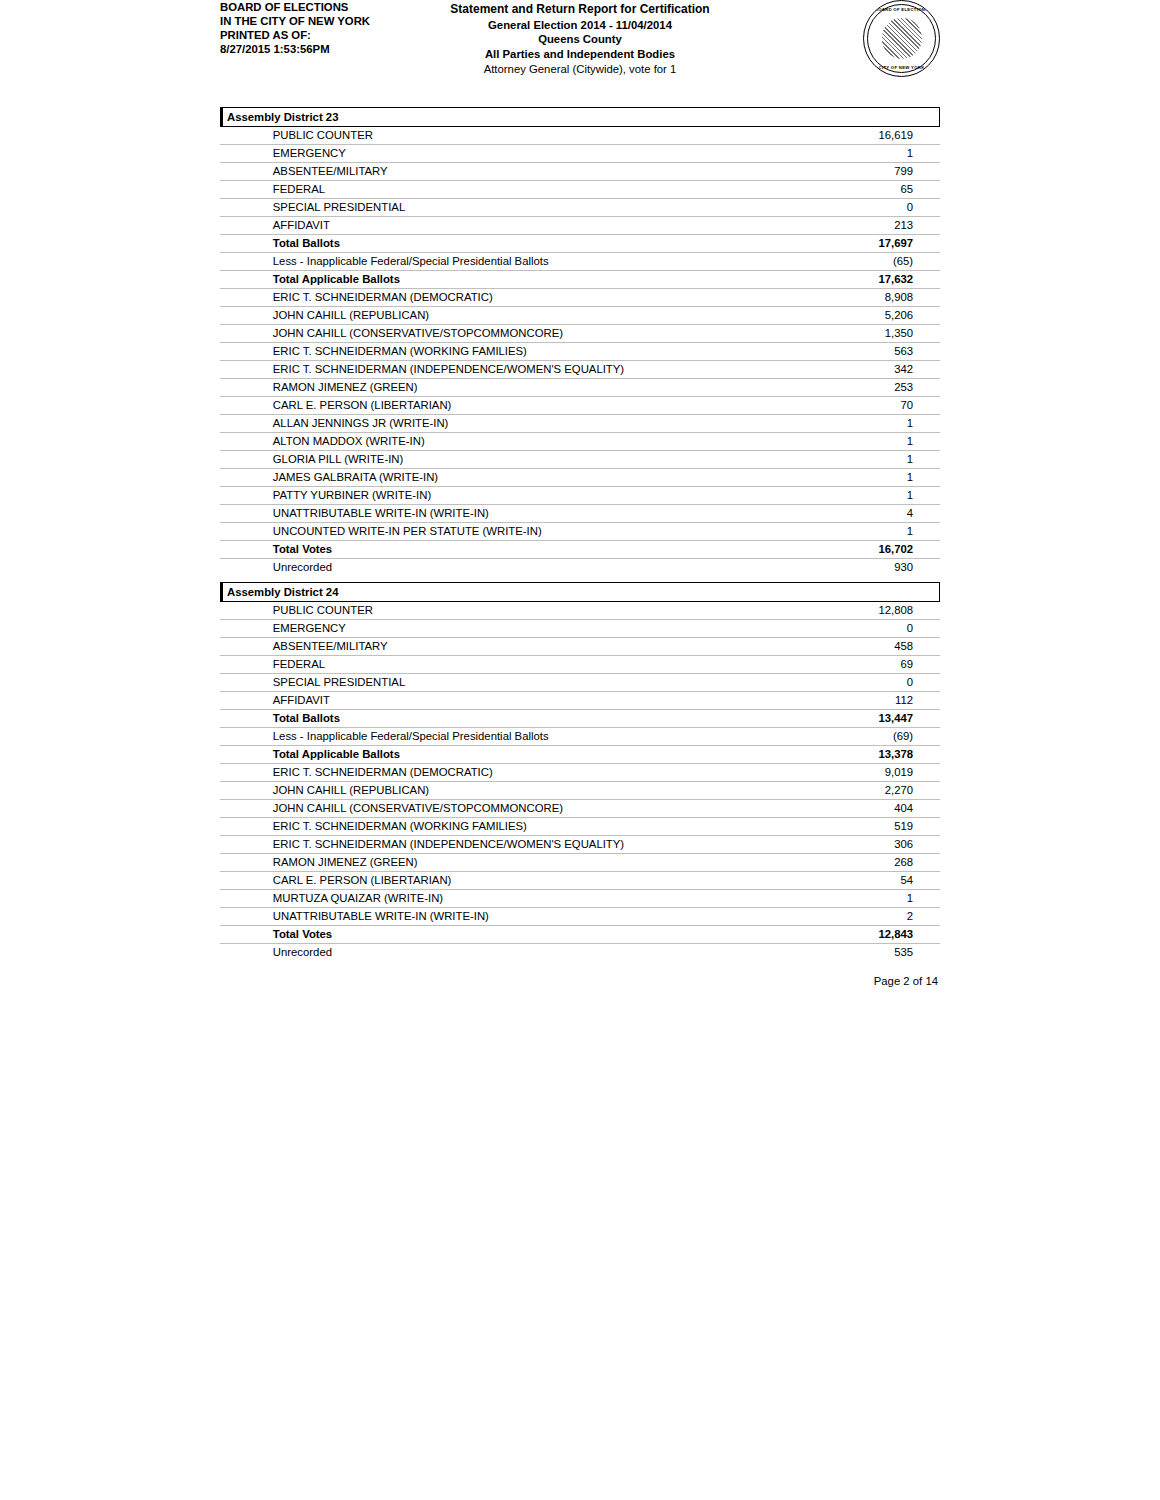BOARD OF ELECTIONS
IN THE CITY OF NEW YORK
PRINTED AS OF:
8/27/2015 1:53:56PM
BOARD OF ELECTIONS
CITY OF NEW YORK
Statement and Return Report for Certification
General Election 2014 - 11/04/2014
Queens County
All Parties and Independent Bodies
Attorney General (Citywide), vote for 1
Assembly District 23
| PUBLIC COUNTER | 16,619 |
| EMERGENCY | 1 |
| ABSENTEE/MILITARY | 799 |
| FEDERAL | 65 |
| SPECIAL PRESIDENTIAL | 0 |
| AFFIDAVIT | 213 |
| Total Ballots | 17,697 |
| Less - Inapplicable Federal/Special Presidential Ballots | (65) |
| Total Applicable Ballots | 17,632 |
| ERIC T. SCHNEIDERMAN (DEMOCRATIC) | 8,908 |
| JOHN CAHILL (REPUBLICAN) | 5,206 |
| JOHN CAHILL (CONSERVATIVE/STOPCOMMONCORE) | 1,350 |
| ERIC T. SCHNEIDERMAN (WORKING FAMILIES) | 563 |
| ERIC T. SCHNEIDERMAN (INDEPENDENCE/WOMEN'S EQUALITY) | 342 |
| RAMON JIMENEZ (GREEN) | 253 |
| CARL E. PERSON (LIBERTARIAN) | 70 |
| ALLAN JENNINGS JR (WRITE-IN) | 1 |
| ALTON MADDOX (WRITE-IN) | 1 |
| GLORIA PILL (WRITE-IN) | 1 |
| JAMES GALBRAITA (WRITE-IN) | 1 |
| PATTY YURBINER (WRITE-IN) | 1 |
| UNATTRIBUTABLE WRITE-IN (WRITE-IN) | 4 |
| UNCOUNTED WRITE-IN PER STATUTE (WRITE-IN) | 1 |
| Total Votes | 16,702 |
| Unrecorded | 930 |
Assembly District 24
| PUBLIC COUNTER | 12,808 |
| EMERGENCY | 0 |
| ABSENTEE/MILITARY | 458 |
| FEDERAL | 69 |
| SPECIAL PRESIDENTIAL | 0 |
| AFFIDAVIT | 112 |
| Total Ballots | 13,447 |
| Less - Inapplicable Federal/Special Presidential Ballots | (69) |
| Total Applicable Ballots | 13,378 |
| ERIC T. SCHNEIDERMAN (DEMOCRATIC) | 9,019 |
| JOHN CAHILL (REPUBLICAN) | 2,270 |
| JOHN CAHILL (CONSERVATIVE/STOPCOMMONCORE) | 404 |
| ERIC T. SCHNEIDERMAN (WORKING FAMILIES) | 519 |
| ERIC T. SCHNEIDERMAN (INDEPENDENCE/WOMEN'S EQUALITY) | 306 |
| RAMON JIMENEZ (GREEN) | 268 |
| CARL E. PERSON (LIBERTARIAN) | 54 |
| MURTUZA QUAIZAR (WRITE-IN) | 1 |
| UNATTRIBUTABLE WRITE-IN (WRITE-IN) | 2 |
| Total Votes | 12,843 |
| Unrecorded | 535 |
Page 2 of 14